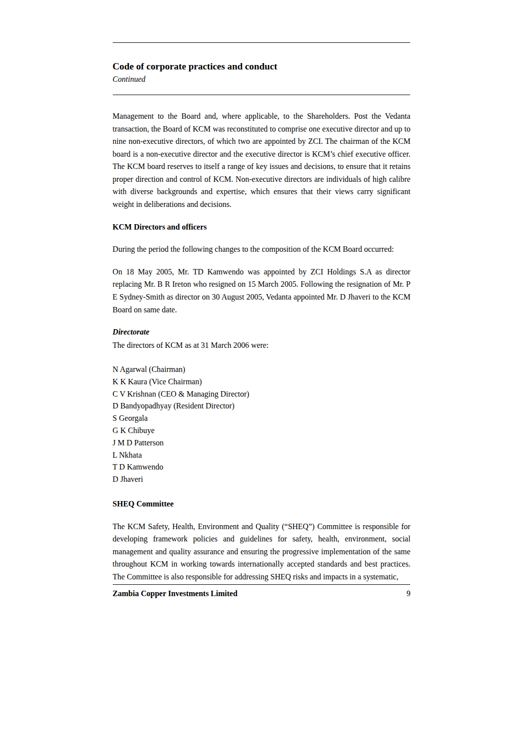Code of corporate practices and conduct
Continued
Management to the Board and, where applicable, to the Shareholders. Post the Vedanta transaction, the Board of KCM was reconstituted to comprise one executive director and up to nine non-executive directors, of which two are appointed by ZCI. The chairman of the KCM board is a non-executive director and the executive director is KCM’s chief executive officer. The KCM board reserves to itself a range of key issues and decisions, to ensure that it retains proper direction and control of KCM. Non-executive directors are individuals of high calibre with diverse backgrounds and expertise, which ensures that their views carry significant weight in deliberations and decisions.
KCM Directors and officers
During the period the following changes to the composition of the KCM Board occurred:
On 18 May 2005, Mr. TD Kamwendo was appointed by ZCI Holdings S.A as director replacing Mr. B R Ireton who resigned on 15 March 2005. Following the resignation of Mr. P E Sydney-Smith as director on 30 August 2005, Vedanta appointed Mr. D Jhaveri to the KCM Board on same date.
Directorate
The directors of KCM as at 31 March 2006 were:
N Agarwal (Chairman)
K K Kaura (Vice Chairman)
C V Krishnan (CEO & Managing Director)
D Bandyopadhyay (Resident Director)
S Georgala
G K Chibuye
J M D Patterson
L Nkhata
T D Kamwendo
D Jhaveri
SHEQ Committee
The KCM Safety, Health, Environment and Quality (“SHEQ”) Committee is responsible for developing framework policies and guidelines for safety, health, environment, social management and quality assurance and ensuring the progressive implementation of the same throughout KCM in working towards internationally accepted standards and best practices. The Committee is also responsible for addressing SHEQ risks and impacts in a systematic,
Zambia Copper Investments Limited 9